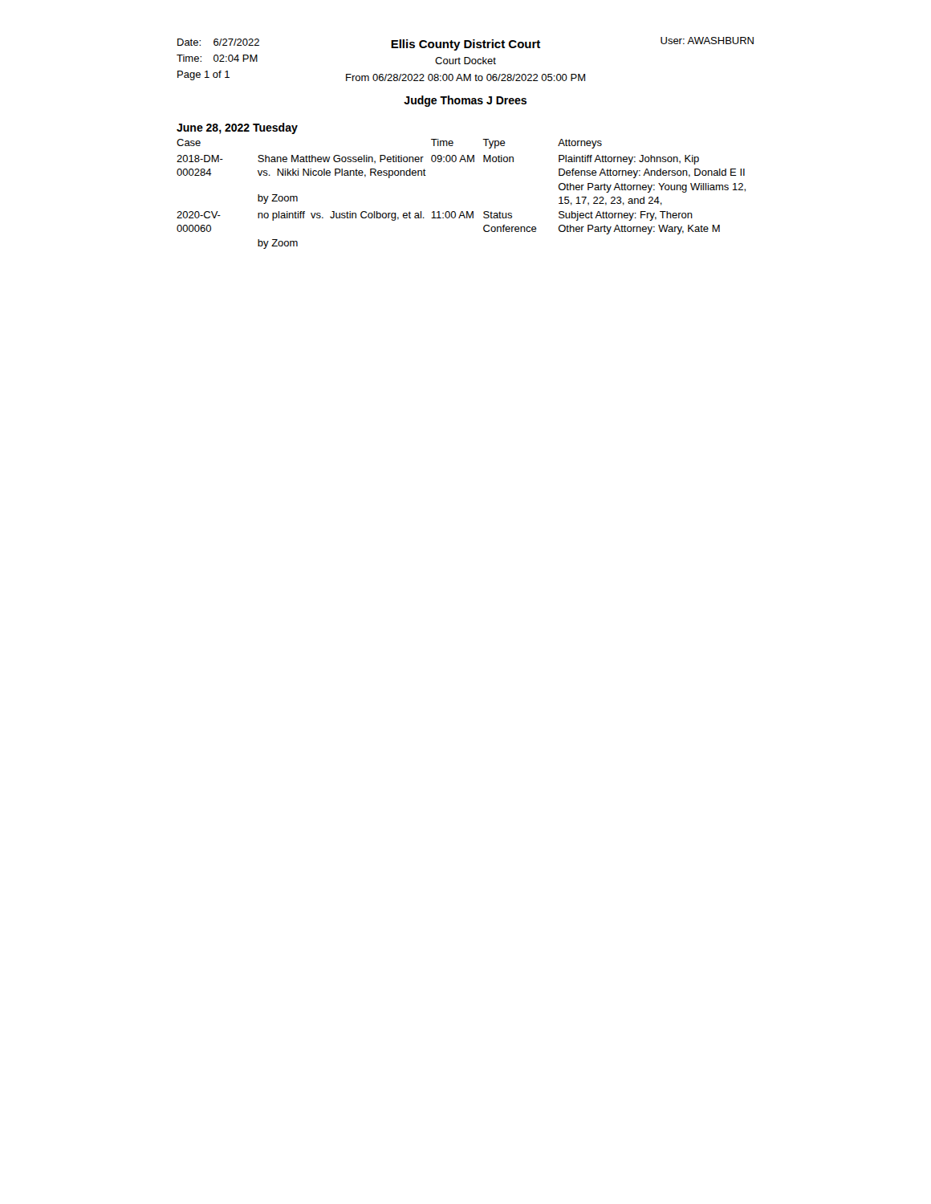Date: 6/27/2022
Time: 02:04 PM
Page 1 of 1
User: AWASHBURN
Ellis County District Court
Court Docket
From 06/28/2022 08:00 AM to 06/28/2022 05:00 PM
Judge Thomas J Drees
June 28, 2022 Tuesday
| Case | | Time | Type | Attorneys |
| --- | --- | --- | --- | --- |
| 2018-DM-000284 | Shane Matthew Gosselin, Petitioner vs. Nikki Nicole Plante, Respondent by Zoom | 09:00 AM | Motion | Plaintiff Attorney: Johnson, Kip Defense Attorney: Anderson, Donald E II Other Party Attorney: Young Williams 12, 15, 17, 22, 23, and 24, |
| 2020-CV-000060 | no plaintiff vs. Justin Colborg, et al. by Zoom | 11:00 AM | Status Conference | Subject Attorney: Fry, Theron Other Party Attorney: Wary, Kate M |